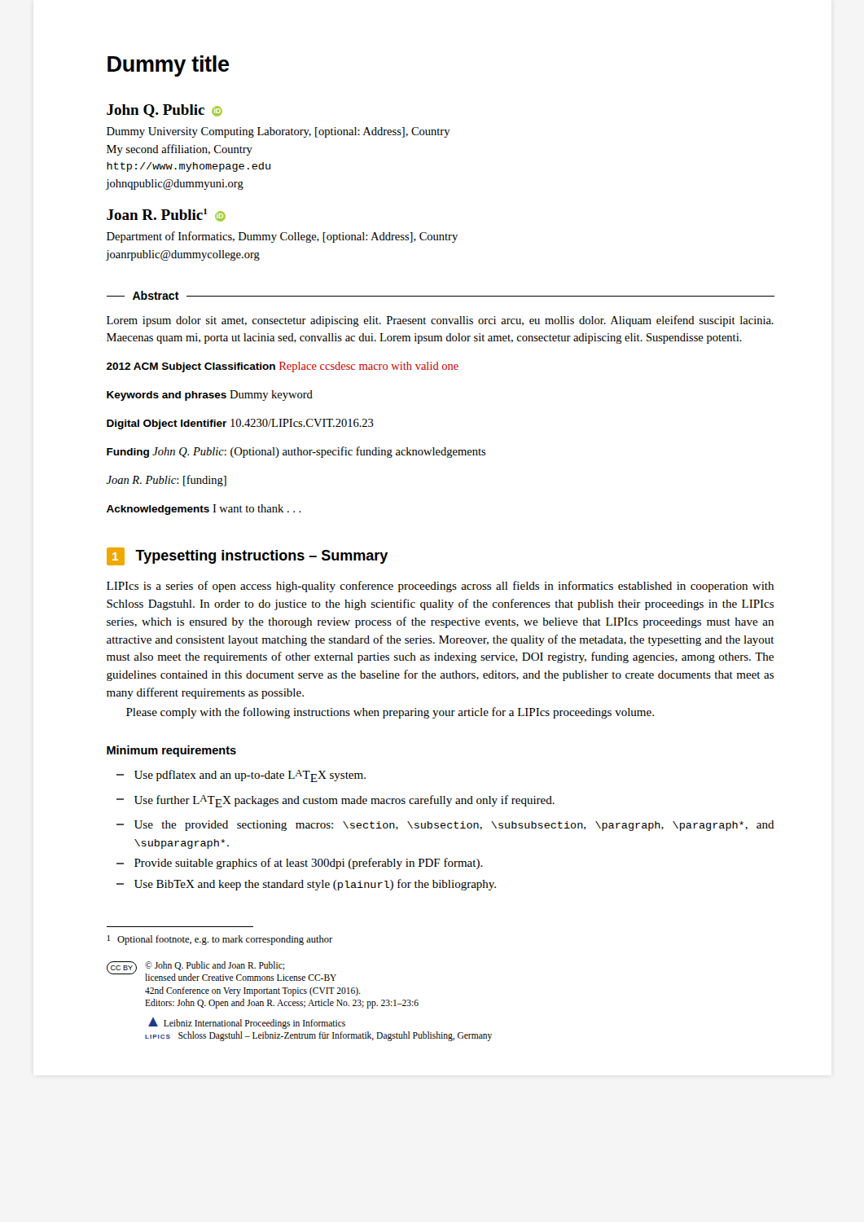Dummy title
John Q. Public iD
Dummy University Computing Laboratory, [optional: Address], Country
My second affiliation, Country
http://www.myhomepage.edu
johnqpublic@dummyuni.org
Joan R. Public1 iD
Department of Informatics, Dummy College, [optional: Address], Country
joanrpublic@dummycollege.org
Abstract
Lorem ipsum dolor sit amet, consectetur adipiscing elit. Praesent convallis orci arcu, eu mollis dolor. Aliquam eleifend suscipit lacinia. Maecenas quam mi, porta ut lacinia sed, convallis ac dui. Lorem ipsum dolor sit amet, consectetur adipiscing elit. Suspendisse potenti.
2012 ACM Subject Classification Replace ccsdesc macro with valid one
Keywords and phrases Dummy keyword
Digital Object Identifier 10.4230/LIPIcs.CVIT.2016.23
Funding John Q. Public: (Optional) author-specific funding acknowledgements
Joan R. Public: [funding]
Acknowledgements I want to thank . . .
1 Typesetting instructions – Summary
LIPIcs is a series of open access high-quality conference proceedings across all fields in informatics established in cooperation with Schloss Dagstuhl. In order to do justice to the high scientific quality of the conferences that publish their proceedings in the LIPIcs series, which is ensured by the thorough review process of the respective events, we believe that LIPIcs proceedings must have an attractive and consistent layout matching the standard of the series. Moreover, the quality of the metadata, the typesetting and the layout must also meet the requirements of other external parties such as indexing service, DOI registry, funding agencies, among others. The guidelines contained in this document serve as the baseline for the authors, editors, and the publisher to create documents that meet as many different requirements as possible.
Please comply with the following instructions when preparing your article for a LIPIcs proceedings volume.
Minimum requirements
Use pdflatex and an up-to-date LATEX system.
Use further LATEX packages and custom made macros carefully and only if required.
Use the provided sectioning macros: \section, \subsection, \subsubsection, \paragraph, \paragraph*, and \subparagraph*.
Provide suitable graphics of at least 300dpi (preferably in PDF format).
Use BibTeX and keep the standard style (plainurl) for the bibliography.
1 Optional footnote, e.g. to mark corresponding author
CC BY
© John Q. Public and Joan R. Public; licensed under Creative Commons License CC-BY 42nd Conference on Very Important Topics (CVIT 2016). Editors: John Q. Open and Joan R. Access; Article No. 23; pp. 23:1–23:6 ▲ Leibniz International Proceedings in Informatics LIPICS Schloss Dagstuhl – Leibniz-Zentrum für Informatik, Dagstuhl Publishing, Germany